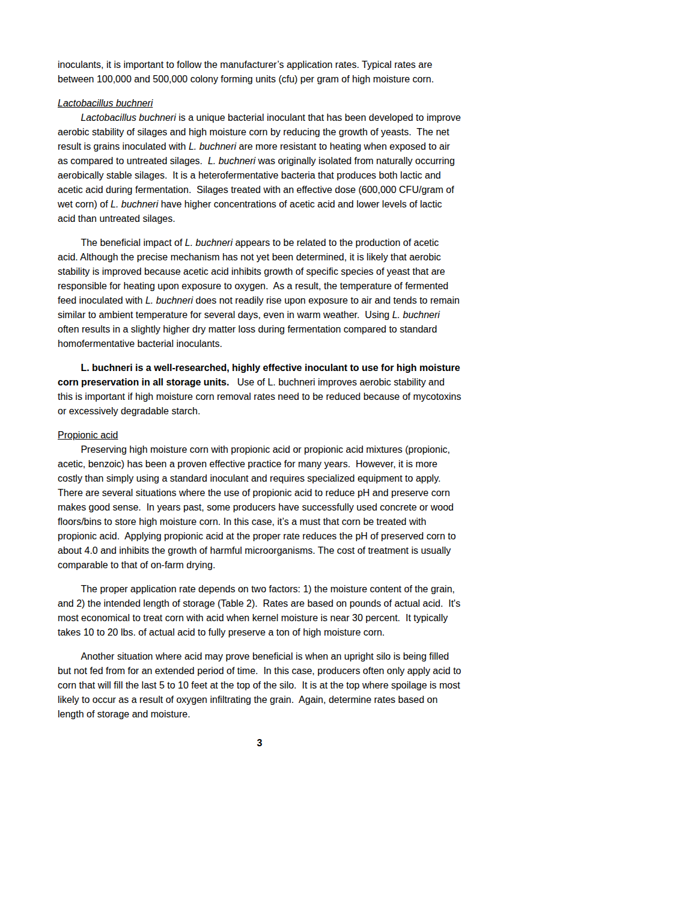inoculants, it is important to follow the manufacturer’s application rates. Typical rates are between 100,000 and 500,000 colony forming units (cfu) per gram of high moisture corn.
Lactobacillus buchneri
Lactobacillus buchneri is a unique bacterial inoculant that has been developed to improve aerobic stability of silages and high moisture corn by reducing the growth of yeasts. The net result is grains inoculated with L. buchneri are more resistant to heating when exposed to air as compared to untreated silages. L. buchneri was originally isolated from naturally occurring aerobically stable silages. It is a heterofermentative bacteria that produces both lactic and acetic acid during fermentation. Silages treated with an effective dose (600,000 CFU/gram of wet corn) of L. buchneri have higher concentrations of acetic acid and lower levels of lactic acid than untreated silages.
The beneficial impact of L. buchneri appears to be related to the production of acetic acid. Although the precise mechanism has not yet been determined, it is likely that aerobic stability is improved because acetic acid inhibits growth of specific species of yeast that are responsible for heating upon exposure to oxygen. As a result, the temperature of fermented feed inoculated with L. buchneri does not readily rise upon exposure to air and tends to remain similar to ambient temperature for several days, even in warm weather. Using L. buchneri often results in a slightly higher dry matter loss during fermentation compared to standard homofermentative bacterial inoculants.
L. buchneri is a well-researched, highly effective inoculant to use for high moisture corn preservation in all storage units. Use of L. buchneri improves aerobic stability and this is important if high moisture corn removal rates need to be reduced because of mycotoxins or excessively degradable starch.
Propionic acid
Preserving high moisture corn with propionic acid or propionic acid mixtures (propionic, acetic, benzoic) has been a proven effective practice for many years. However, it is more costly than simply using a standard inoculant and requires specialized equipment to apply. There are several situations where the use of propionic acid to reduce pH and preserve corn makes good sense. In years past, some producers have successfully used concrete or wood floors/bins to store high moisture corn. In this case, it’s a must that corn be treated with propionic acid. Applying propionic acid at the proper rate reduces the pH of preserved corn to about 4.0 and inhibits the growth of harmful microorganisms. The cost of treatment is usually comparable to that of on-farm drying.
The proper application rate depends on two factors: 1) the moisture content of the grain, and 2) the intended length of storage (Table 2). Rates are based on pounds of actual acid. It's most economical to treat corn with acid when kernel moisture is near 30 percent. It typically takes 10 to 20 lbs. of actual acid to fully preserve a ton of high moisture corn.
Another situation where acid may prove beneficial is when an upright silo is being filled but not fed from for an extended period of time. In this case, producers often only apply acid to corn that will fill the last 5 to 10 feet at the top of the silo. It is at the top where spoilage is most likely to occur as a result of oxygen infiltrating the grain. Again, determine rates based on length of storage and moisture.
3